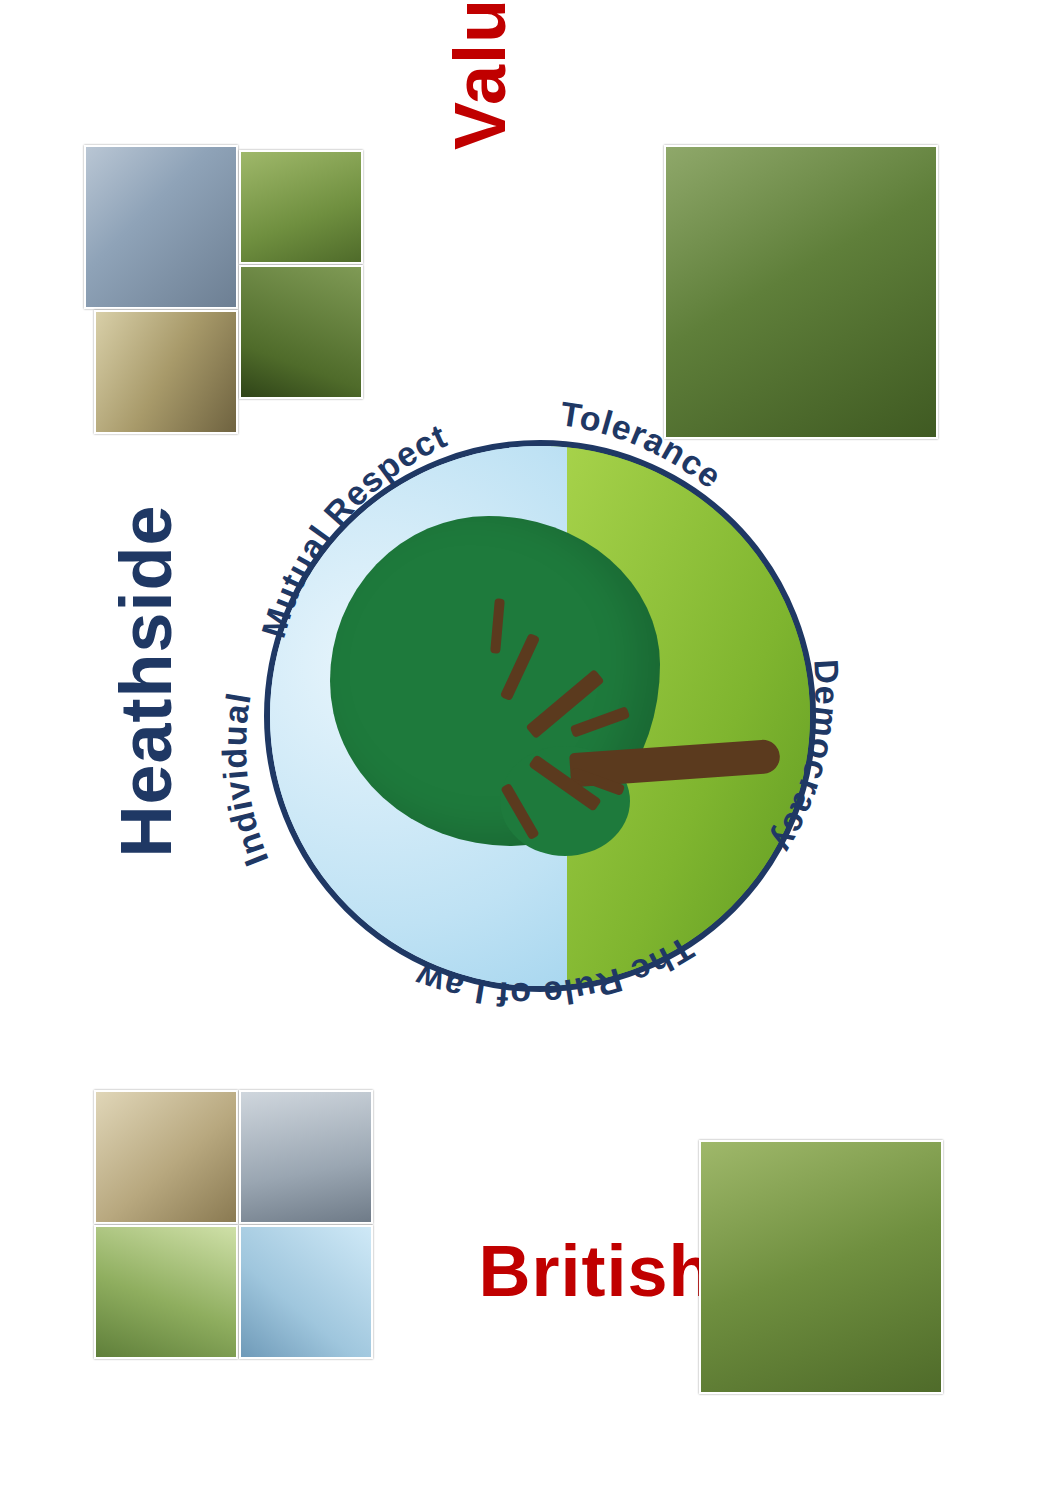Heathside
Values
British
Mutual Respect Tolerance Democracy The Rule of Law Individual Liberty
Heathside Values. British Values. Mutual Respect. Tolerance. Democracy. The Rule of Law. Individual Liberty.